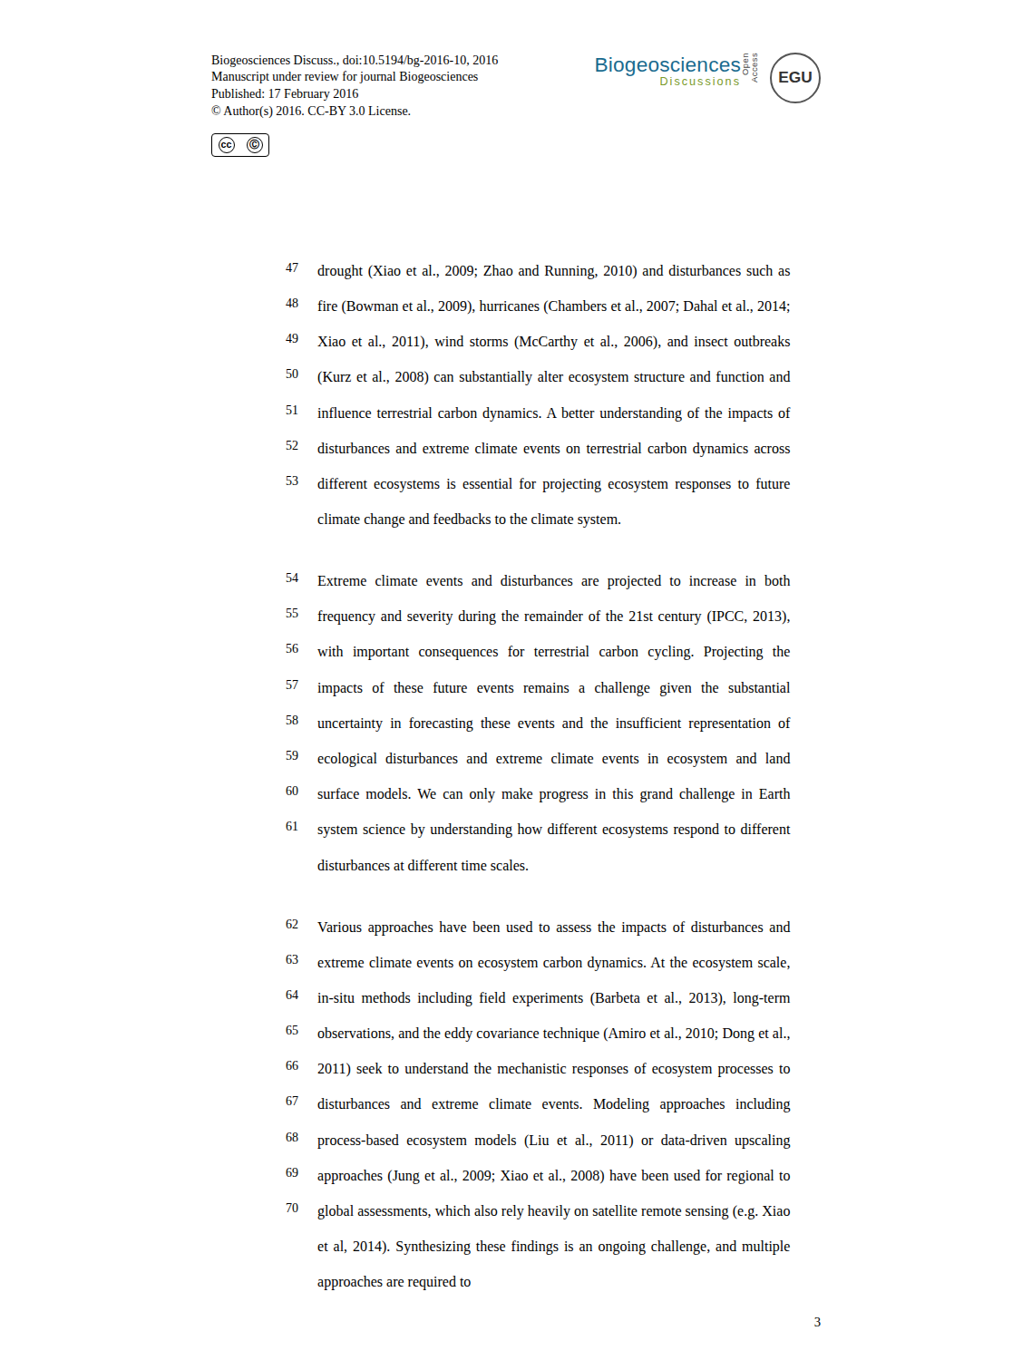Biogeosciences Discuss., doi:10.5194/bg-2016-10, 2016
Manuscript under review for journal Biogeosciences
Published: 17 February 2016
© Author(s) 2016. CC-BY 3.0 License.
ccⒸ
Biogeosciences
Discussions
Open Access
EGU
47
48
49
50
51
52
53
drought (Xiao et al., 2009; Zhao and Running, 2010) and disturbances such as fire (Bowman et al., 2009), hurricanes (Chambers et al., 2007; Dahal et al., 2014; Xiao et al., 2011), wind storms (McCarthy et al., 2006), and insect outbreaks (Kurz et al., 2008) can substantially alter ecosystem structure and function and influence terrestrial carbon dynamics. A better understanding of the impacts of disturbances and extreme climate events on terrestrial carbon dynamics across different ecosystems is essential for projecting ecosystem responses to future climate change and feedbacks to the climate system.
54
55
56
57
58
59
60
61
Extreme climate events and disturbances are projected to increase in both frequency and severity during the remainder of the 21st century (IPCC, 2013), with important consequences for terrestrial carbon cycling. Projecting the impacts of these future events remains a challenge given the substantial uncertainty in forecasting these events and the insufficient representation of ecological disturbances and extreme climate events in ecosystem and land surface models. We can only make progress in this grand challenge in Earth system science by understanding how different ecosystems respond to different disturbances at different time scales.
62
63
64
65
66
67
68
69
70
Various approaches have been used to assess the impacts of disturbances and extreme climate events on ecosystem carbon dynamics. At the ecosystem scale, in-situ methods including field experiments (Barbeta et al., 2013), long-term observations, and the eddy covariance technique (Amiro et al., 2010; Dong et al., 2011) seek to understand the mechanistic responses of ecosystem processes to disturbances and extreme climate events. Modeling approaches including process-based ecosystem models (Liu et al., 2011) or data-driven upscaling approaches (Jung et al., 2009; Xiao et al., 2008) have been used for regional to global assessments, which also rely heavily on satellite remote sensing (e.g. Xiao et al, 2014). Synthesizing these findings is an ongoing challenge, and multiple approaches are required to
3